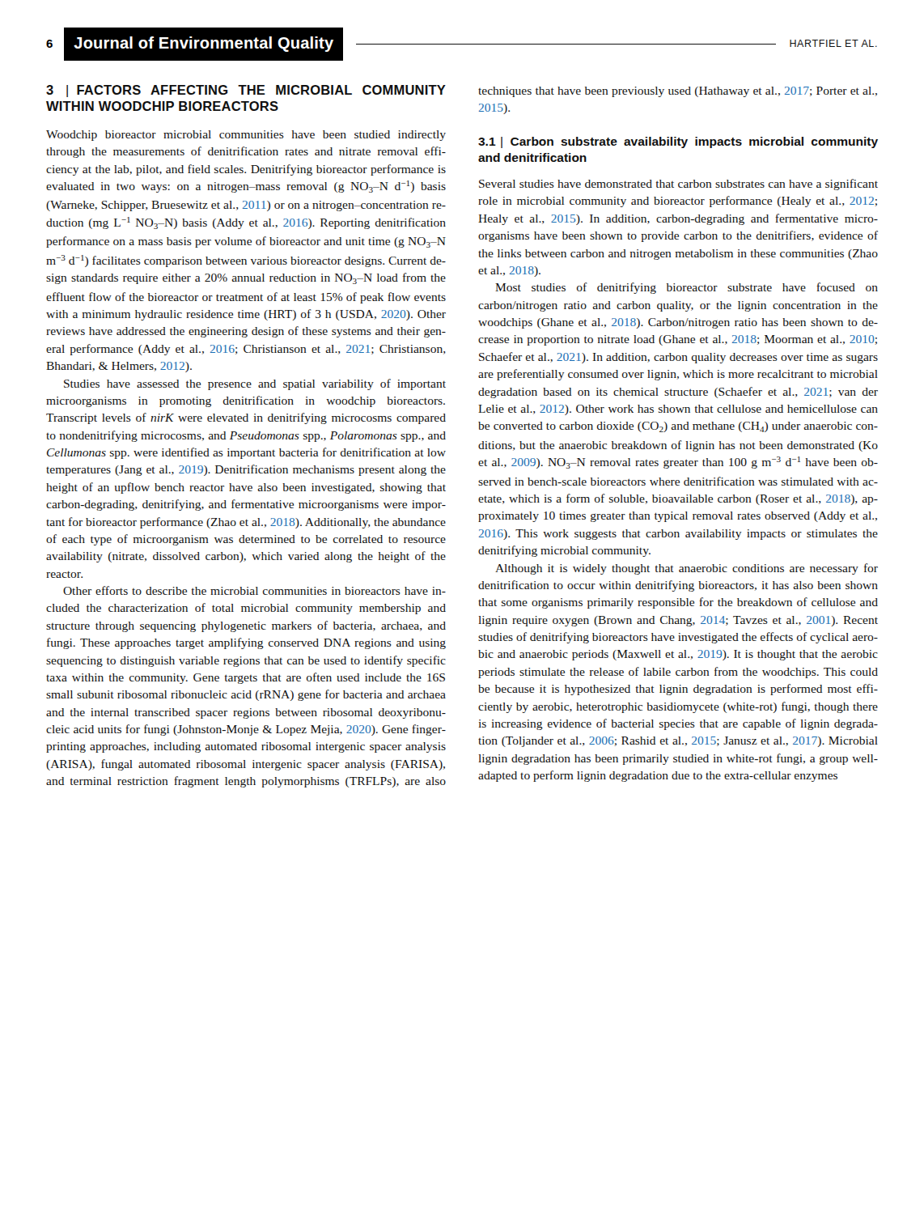6
Journal of Environmental Quality
Hartfiel et al.
3|FACTORS AFFECTING THE MICROBIAL COMMUNITY WITHIN WOODCHIP BIOREACTORS
Woodchip bioreactor microbial communities have been studied indirectly through the measurements of denitrification rates and nitrate removal efficiency at the lab, pilot, and field scales. Denitrifying bioreactor performance is evaluated in two ways: on a nitrogen–mass removal (g NO3–N d−1) basis (Warneke, Schipper, Bruesewitz et al., 2011) or on a nitrogen–concentration reduction (mg L−1 NO3–N) basis (Addy et al., 2016). Reporting denitrification performance on a mass basis per volume of bioreactor and unit time (g NO3–N m−3 d−1) facilitates comparison between various bioreactor designs. Current design standards require either a 20% annual reduction in NO3–N load from the effluent flow of the bioreactor or treatment of at least 15% of peak flow events with a minimum hydraulic residence time (HRT) of 3 h (USDA, 2020). Other reviews have addressed the engineering design of these systems and their general performance (Addy et al., 2016; Christianson et al., 2021; Christianson, Bhandari, & Helmers, 2012).
Studies have assessed the presence and spatial variability of important microorganisms in promoting denitrification in woodchip bioreactors. Transcript levels of nirK were elevated in denitrifying microcosms compared to nondenitrifying microcosms, and Pseudomonas spp., Polaromonas spp., and Cellumonas spp. were identified as important bacteria for denitrification at low temperatures (Jang et al., 2019). Denitrification mechanisms present along the height of an upflow bench reactor have also been investigated, showing that carbon-degrading, denitrifying, and fermentative microorganisms were important for bioreactor performance (Zhao et al., 2018). Additionally, the abundance of each type of microorganism was determined to be correlated to resource availability (nitrate, dissolved carbon), which varied along the height of the reactor.
Other efforts to describe the microbial communities in bioreactors have included the characterization of total microbial community membership and structure through sequencing phylogenetic markers of bacteria, archaea, and fungi. These approaches target amplifying conserved DNA regions and using sequencing to distinguish variable regions that can be used to identify specific taxa within the community. Gene targets that are often used include the 16S small subunit ribosomal ribonucleic acid (rRNA) gene for bacteria and archaea and the internal transcribed spacer regions between ribosomal deoxyribonucleic acid units for fungi (Johnston-Monje & Lopez Mejia, 2020). Gene fingerprinting approaches, including automated ribosomal intergenic spacer analysis (ARISA), fungal automated ribosomal intergenic spacer analysis (FARISA), and terminal restriction fragment length polymorphisms (TRFLPs), are also techniques that have been previously used (Hathaway et al., 2017; Porter et al., 2015).
3.1|Carbon substrate availability impacts microbial community and denitrification
Several studies have demonstrated that carbon substrates can have a significant role in microbial community and bioreactor performance (Healy et al., 2012; Healy et al., 2015). In addition, carbon-degrading and fermentative microorganisms have been shown to provide carbon to the denitrifiers, evidence of the links between carbon and nitrogen metabolism in these communities (Zhao et al., 2018).
Most studies of denitrifying bioreactor substrate have focused on carbon/nitrogen ratio and carbon quality, or the lignin concentration in the woodchips (Ghane et al., 2018). Carbon/nitrogen ratio has been shown to decrease in proportion to nitrate load (Ghane et al., 2018; Moorman et al., 2010; Schaefer et al., 2021). In addition, carbon quality decreases over time as sugars are preferentially consumed over lignin, which is more recalcitrant to microbial degradation based on its chemical structure (Schaefer et al., 2021; van der Lelie et al., 2012). Other work has shown that cellulose and hemicellulose can be converted to carbon dioxide (CO2) and methane (CH4) under anaerobic conditions, but the anaerobic breakdown of lignin has not been demonstrated (Ko et al., 2009). NO3–N removal rates greater than 100 g m−3 d−1 have been observed in bench-scale bioreactors where denitrification was stimulated with acetate, which is a form of soluble, bioavailable carbon (Roser et al., 2018), approximately 10 times greater than typical removal rates observed (Addy et al., 2016). This work suggests that carbon availability impacts or stimulates the denitrifying microbial community.
Although it is widely thought that anaerobic conditions are necessary for denitrification to occur within denitrifying bioreactors, it has also been shown that some organisms primarily responsible for the breakdown of cellulose and lignin require oxygen (Brown and Chang, 2014; Tavzes et al., 2001). Recent studies of denitrifying bioreactors have investigated the effects of cyclical aerobic and anaerobic periods (Maxwell et al., 2019). It is thought that the aerobic periods stimulate the release of labile carbon from the woodchips. This could be because it is hypothesized that lignin degradation is performed most efficiently by aerobic, heterotrophic basidiomycete (white-rot) fungi, though there is increasing evidence of bacterial species that are capable of lignin degradation (Toljander et al., 2006; Rashid et al., 2015; Janusz et al., 2017). Microbial lignin degradation has been primarily studied in white-rot fungi, a group well-adapted to perform lignin degradation due to the extra-cellular enzymes